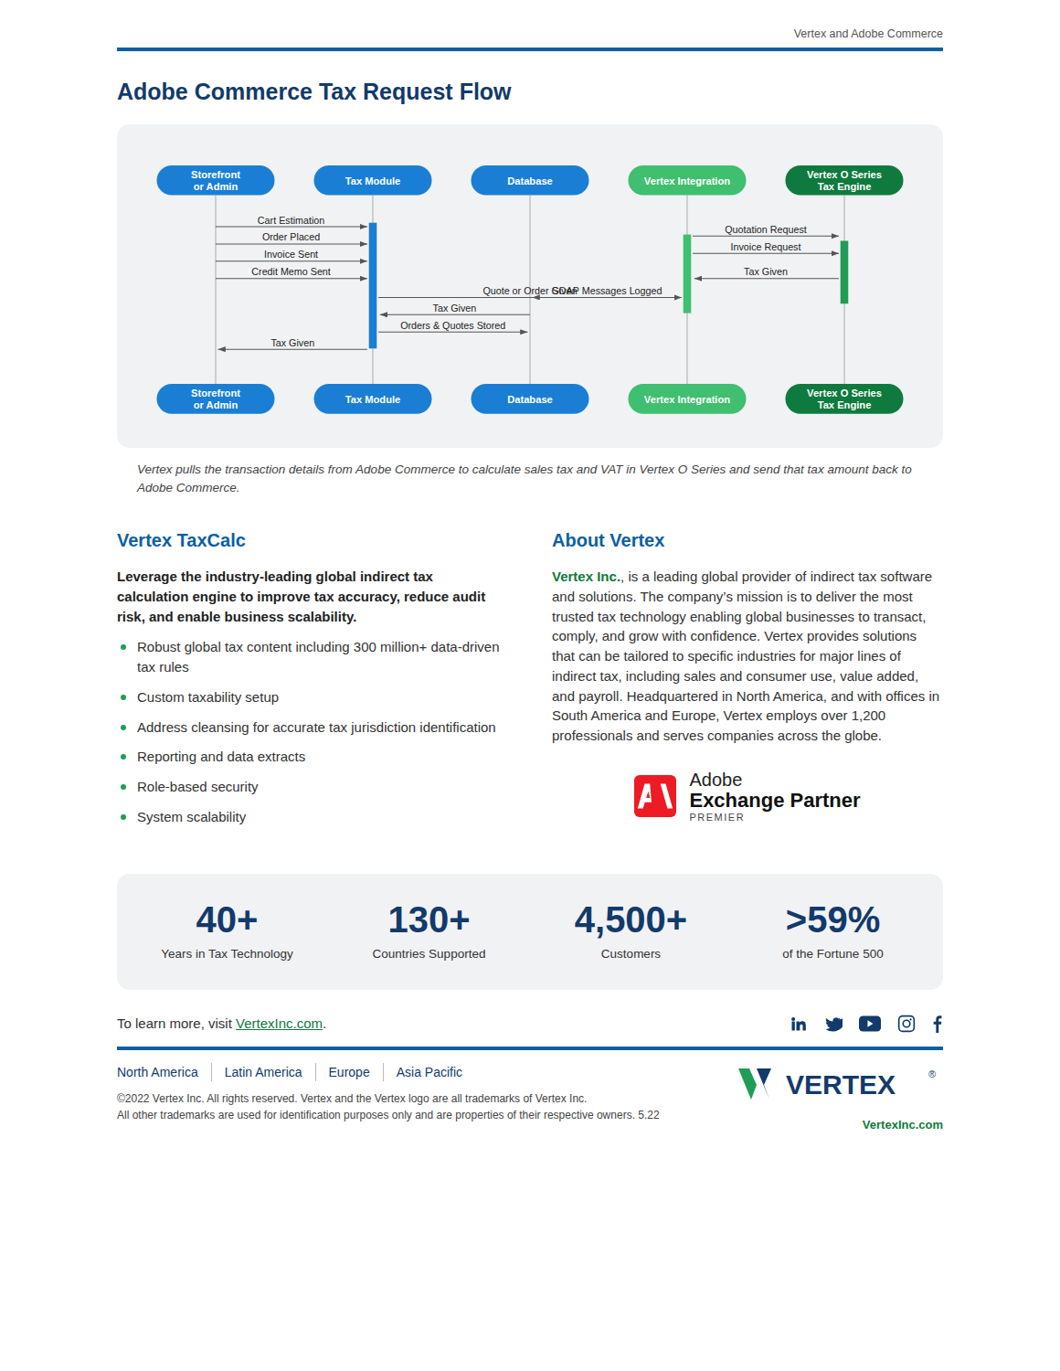Vertex and Adobe Commerce
Adobe Commerce Tax Request Flow
Storefront or Admin Tax Module Database Vertex Integration Vertex O Series Tax Engine Storefront or Admin Tax Module Database Vertex Integration Vertex O Series Tax Engine Cart Estimation Order Placed Invoice Sent Credit Memo Sent Quote or Order Given Quotation Request Invoice Request Tax Given SOAP Messages Logged Tax Given Orders & Quotes Stored Tax Given
Vertex pulls the transaction details from Adobe Commerce to calculate sales tax and VAT in Vertex O Series and send that tax amount back to Adobe Commerce.
Vertex TaxCalc
Leverage the industry-leading global indirect tax calculation engine to improve tax accuracy, reduce audit risk, and enable business scalability.
Robust global tax content including 300 million+ data-driven tax rules
Custom taxability setup
Address cleansing for accurate tax jurisdiction identification
Reporting and data extracts
Role-based security
System scalability
About Vertex
Vertex Inc., is a leading global provider of indirect tax software and solutions. The company’s mission is to deliver the most trusted tax technology enabling global businesses to transact, comply, and grow with confidence. Vertex provides solutions that can be tailored to specific industries for major lines of indirect tax, including sales and consumer use, value added, and payroll. Headquartered in North America, and with offices in South America and Europe, Vertex employs over 1,200 professionals and serves companies across the globe.
Adobe
Exchange Partner
PREMIER
40+
Years in Tax Technology
130+
Countries Supported
4,500+
Customers
>59%
of the Fortune 500
To learn more, visit VertexInc.com.
North America Latin America Europe Asia Pacific
©2022 Vertex Inc. All rights reserved. Vertex and the Vertex logo are all trademarks of Vertex Inc.
All other trademarks are used for identification purposes only and are properties of their respective owners. 5.22
VERTEX ®
VertexInc.com